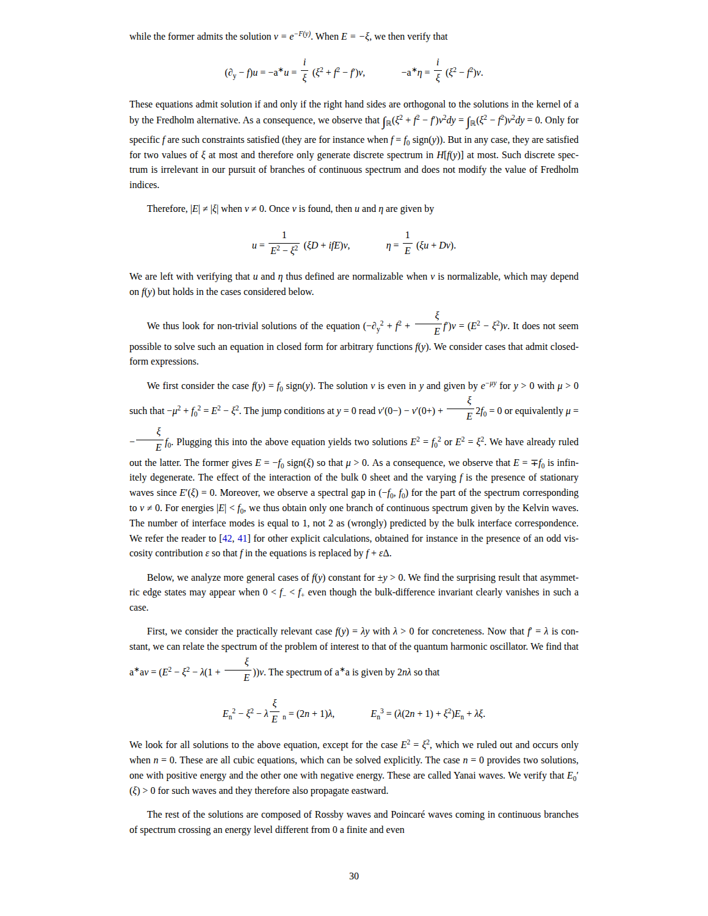while the former admits the solution v = e−F(y). When E = −ξ, we then verify that
(∂y − f)u = −a∗u = iξ (ξ2 + f2 − f′)v, −a∗η = iξ (ξ2 − f2)v.
These equations admit solution if and only if the right hand sides are orthogonal to the solutions in the kernel of a by the Fredholm alternative. As a consequence, we observe that ∫ℝ(ξ2 + f2 − f′)v2dy = ∫ℝ(ξ2 − f2)v2dy = 0. Only for specific f are such constraints satisfied (they are for instance when f = f0 sign(y)). But in any case, they are satisfied for two values of ξ at most and therefore only generate discrete spectrum in H[f(y)] at most. Such discrete spectrum is irrelevant in our pursuit of branches of continuous spectrum and does not modify the value of Fredholm indices.
Therefore, |E| ≠ |ξ| when v ≠ 0. Once v is found, then u and η are given by
u = 1 E2 − ξ2 (ξD + ifE)v, η = 1 E (ξu + Dv).
We are left with verifying that u and η thus defined are normalizable when v is normalizable, which may depend on f(y) but holds in the cases considered below.
We thus look for non-trivial solutions of the equation (−∂y2 + f2 + ξE f′)v = (E2 − ξ2)v. It does not seem possible to solve such an equation in closed form for arbitrary functions f(y). We consider cases that admit closed-form expressions.
We first consider the case f(y) = f0 sign(y). The solution v is even in y and given by e−μy for y > 0 with μ > 0 such that −μ2 + f02 = E2 − ξ2. The jump conditions at y = 0 read v′(0−) − v′(0+) + ξE2f0 = 0 or equivalently μ = −ξE f0. Plugging this into the above equation yields two solutions E2 = f02 or E2 = ξ2. We have already ruled out the latter. The former gives E = −f0 sign(ξ) so that μ > 0. As a consequence, we observe that E = ∓f0 is infinitely degenerate. The effect of the interaction of the bulk 0 sheet and the varying f is the presence of stationary waves since E′(ξ) = 0. Moreover, we observe a spectral gap in (−f0, f0) for the part of the spectrum corresponding to v ≠ 0. For energies |E| < f0, we thus obtain only one branch of continuous spectrum given by the Kelvin waves. The number of interface modes is equal to 1, not 2 as (wrongly) predicted by the bulk interface correspondence. We refer the reader to [42, 41] for other explicit calculations, obtained for instance in the presence of an odd viscosity contribution ε so that f in the equations is replaced by f + εΔ.
Below, we analyze more general cases of f(y) constant for ±y > 0. We find the surprising result that asymmetric edge states may appear when 0 < f− < f+ even though the bulk-difference invariant clearly vanishes in such a case.
First, we consider the practically relevant case f(y) = λy with λ > 0 for concreteness. Now that f′ = λ is constant, we can relate the spectrum of the problem of interest to that of the quantum harmonic oscillator. We find that a∗av = (E2 − ξ2 − λ(1 + ξE))v. The spectrum of a∗a is given by 2nλ so that
En2 − ξ2 − λξE n = (2n + 1)λ, En3 = (λ(2n + 1) + ξ2)En + λξ.
We look for all solutions to the above equation, except for the case E2 = ξ2, which we ruled out and occurs only when n = 0. These are all cubic equations, which can be solved explicitly. The case n = 0 provides two solutions, one with positive energy and the other one with negative energy. These are called Yanai waves. We verify that E0′(ξ) > 0 for such waves and they therefore also propagate eastward.
The rest of the solutions are composed of Rossby waves and Poincaré waves coming in continuous branches of spectrum crossing an energy level different from 0 a finite and even
30